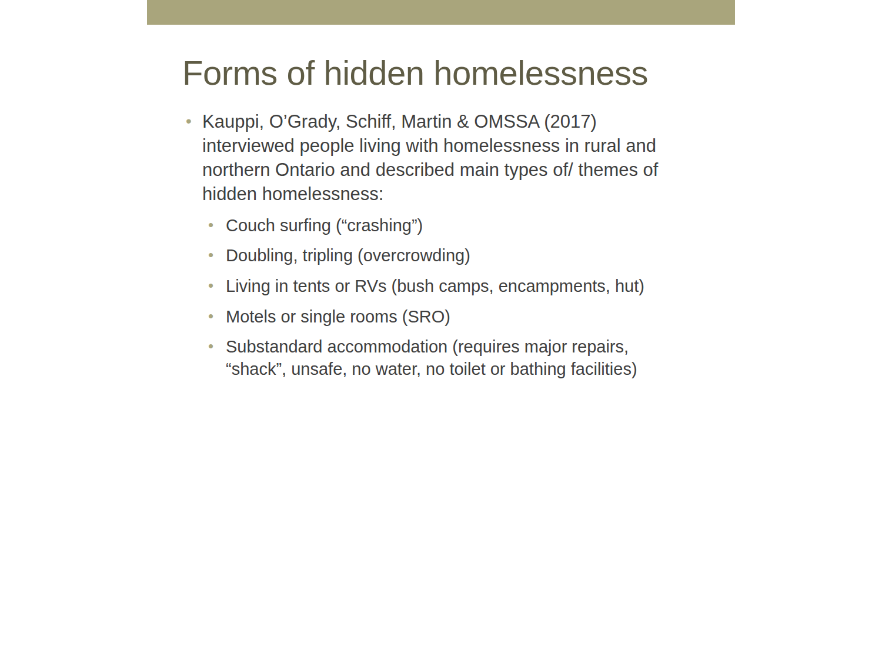Forms of hidden homelessness
Kauppi, O’Grady, Schiff, Martin & OMSSA (2017) interviewed people living with homelessness in rural and northern Ontario and described main types of/ themes of hidden homelessness:
Couch surfing (“crashing”)
Doubling, tripling (overcrowding)
Living in tents or RVs (bush camps, encampments, hut)
Motels or single rooms (SRO)
Substandard accommodation (requires major repairs, “shack”, unsafe, no water, no toilet or bathing facilities)